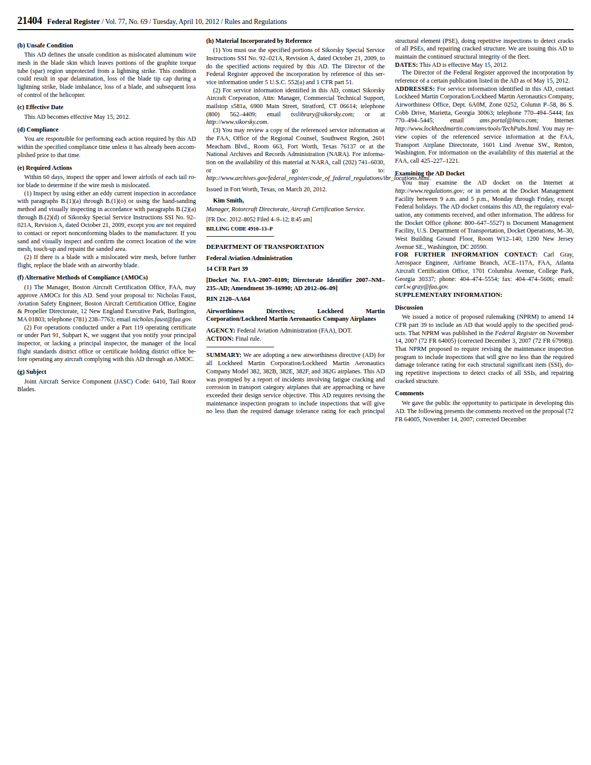21404
Federal Register / Vol. 77, No. 69 / Tuesday, April 10, 2012 / Rules and Regulations
(b) Unsafe Condition
This AD defines the unsafe condition as mislocated aluminum wire mesh in the blade skin which leaves portions of the graphite torque tube (spar) region unprotected from a lightning strike. This condition could result in spar delamination, loss of the blade tip cap during a lightning strike, blade imbalance, loss of a blade, and subsequent loss of control of the helicopter.
(c) Effective Date
This AD becomes effective May 15, 2012.
(d) Compliance
You are responsible for performing each action required by this AD within the specified compliance time unless it has already been accomplished prior to that time.
(e) Required Actions
Within 60 days, inspect the upper and lower airfoils of each tail rotor blade to determine if the wire mesh is mislocated.
(1) Inspect by using either an eddy current inspection in accordance with paragraphs B.(1)(a) through B.(1)(o) or using the hand-sanding method and visually inspecting in accordance with paragraphs B.(2)(a) through B.(2)(d) of Sikorsky Special Service Instructions SSI No. 92–021A, Revision A, dated October 21, 2009, except you are not required to contact or report nonconforming blades to the manufacturer. If you sand and visually inspect and confirm the correct location of the wire mesh, touch-up and repaint the sanded area.
(2) If there is a blade with a mislocated wire mesh, before further flight, replace the blade with an airworthy blade.
(f) Alternative Methods of Compliance (AMOCs)
(1) The Manager, Boston Aircraft Certification Office, FAA, may approve AMOCs for this AD. Send your proposal to: Nicholas Faust, Aviation Safety Engineer, Boston Aircraft Certification Office, Engine & Propeller Directorate, 12 New England Executive Park, Burlington, MA 01803; telephone (781) 238–7763; email nicholas.faust@faa.gov.
(2) For operations conducted under a Part 119 operating certificate or under Part 91, Subpart K, we suggest that you notify your principal inspector, or lacking a principal inspector, the manager of the local flight standards district office or certificate holding district office before operating any aircraft complying with this AD through an AMOC.
(g) Subject
Joint Aircraft Service Component (JASC) Code: 6410, Tail Rotor Blades.
(h) Material Incorporated by Reference
(1) You must use the specified portions of Sikorsky Special Service Instructions SSI No. 92–021A, Revision A, dated October 21, 2009, to do the specified actions required by this AD. The Director of the Federal Register approved the incorporation by reference of this service information under 5 U.S.C. 552(a) and 1 CFR part 51.
(2) For service information identified in this AD, contact Sikorsky Aircraft Corporation, Attn: Manager, Commercial Technical Support, mailstop s581a, 6900 Main Street, Stratford, CT 06614; telephone (800) 562–4409; email tsslibrary@sikorsky.com; or at http://www.sikorsky.com.
(3) You may review a copy of the referenced service information at the FAA, Office of the Regional Counsel, Southwest Region, 2601 Meacham Blvd., Room 663, Fort Worth, Texas 76137 or at the National Archives and Records Administration (NARA). For information on the availability of this material at NARA, call (202) 741–6030, or go to: http://www.archives.gov/federal_register/code_of_federal_regulations/ibr_locations.html.
Issued in Fort Worth, Texas, on March 20, 2012.
Kim Smith,
Manager, Rotorcraft Directorate, Aircraft Certification Service.
[FR Doc. 2012–8052 Filed 4–9–12; 8:45 am]
BILLING CODE 4910–13–P
DEPARTMENT OF TRANSPORTATION
Federal Aviation Administration
14 CFR Part 39
[Docket No. FAA–2007–0109; Directorate Identifier 2007–NM–235–AD; Amendment 39–16990; AD 2012–06–09]
RIN 2120–AA64
Airworthiness Directives; Lockheed Martin Corporation/Lockheed Martin Aeronautics Company Airplanes
AGENCY: Federal Aviation Administration (FAA), DOT.
ACTION: Final rule.
SUMMARY: We are adopting a new airworthiness directive (AD) for all Lockheed Martin Corporation/Lockheed Martin Aeronautics Company Model 382, 382B, 382E, 382F, and 382G airplanes. This AD was prompted by a report of incidents involving fatigue cracking and corrosion in transport category airplanes that are approaching or have exceeded their design service objective. This AD requires revising the maintenance inspection program to include inspections that will give no less than the required damage tolerance rating for each principal structural element (PSE), doing repetitive inspections to detect cracks of all PSEs, and repairing cracked structure. We are issuing this AD to maintain the continued structural integrity of the fleet.
DATES: This AD is effective May 15, 2012.
The Director of the Federal Register approved the incorporation by reference of a certain publication listed in the AD as of May 15, 2012.
ADDRESSES: For service information identified in this AD, contact Lockheed Martin Corporation/Lockheed Martin Aeronautics Company, Airworthiness Office, Dept. 6A0M, Zone 0252, Column P–58, 86 S. Cobb Drive, Marietta, Georgia 30063; telephone 770–494–5444; fax 770–494–5445; email ams.portal@lmco.com; Internet http://www.lockheedmartin.com/ams/tools/TechPubs.html. You may review copies of the referenced service information at the FAA, Transport Airplane Directorate, 1601 Lind Avenue SW., Renton, Washington. For information on the availability of this material at the FAA, call 425–227–1221.
Examining the AD Docket
You may examine the AD docket on the Internet at http://www.regulations.gov; or in person at the Docket Management Facility between 9 a.m. and 5 p.m., Monday through Friday, except Federal holidays. The AD docket contains this AD, the regulatory evaluation, any comments received, and other information. The address for the Docket Office (phone: 800–647–5527) is Document Management Facility, U.S. Department of Transportation, Docket Operations, M–30, West Building Ground Floor, Room W12–140, 1200 New Jersey Avenue SE., Washington, DC 20590.
FOR FURTHER INFORMATION CONTACT: Carl Gray, Aerospace Engineer, Airframe Branch, ACE–117A, FAA, Atlanta Aircraft Certification Office, 1701 Columbia Avenue, College Park, Georgia 30337; phone: 404–474–5554; fax: 404–474–5606; email: carl.w.gray@faa.gov.
SUPPLEMENTARY INFORMATION:
Discussion
We issued a notice of proposed rulemaking (NPRM) to amend 14 CFR part 39 to include an AD that would apply to the specified products. That NPRM was published in the Federal Register on November 14, 2007 (72 FR 64005) (corrected December 3, 2007 (72 FR 67998)). That NPRM proposed to require revising the maintenance inspection program to include inspections that will give no less than the required damage tolerance rating for each structural significant item (SSI), doing repetitive inspections to detect cracks of all SSIs, and repairing cracked structure.
Comments
We gave the public the opportunity to participate in developing this AD. The following presents the comments received on the proposal (72 FR 64005, November 14, 2007; corrected December